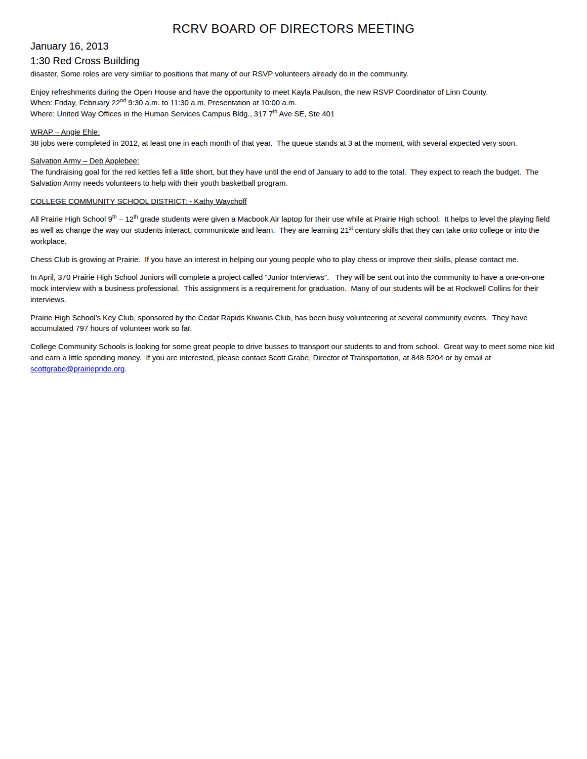RCRV BOARD OF DIRECTORS MEETING
January 16, 2013
1:30 Red Cross Building
disaster. Some roles are very similar to positions that many of our RSVP volunteers already do in the community.
Enjoy refreshments during the Open House and have the opportunity to meet Kayla Paulson, the new RSVP Coordinator of Linn County.
When: Friday, February 22nd 9:30 a.m. to 11:30 a.m. Presentation at 10:00 a.m.
Where: United Way Offices in the Human Services Campus Bldg., 317 7th Ave SE, Ste 401
WRAP – Angie Ehle:
38 jobs were completed in 2012, at least one in each month of that year. The queue stands at 3 at the moment, with several expected very soon.
Salvation Army – Deb Applebee:
The fundraising goal for the red kettles fell a little short, but they have until the end of January to add to the total. They expect to reach the budget. The Salvation Army needs volunteers to help with their youth basketball program.
COLLEGE COMMUNITY SCHOOL DISTRICT: - Kathy Waychoff
All Prairie High School 9th – 12th grade students were given a Macbook Air laptop for their use while at Prairie High school. It helps to level the playing field as well as change the way our students interact, communicate and learn. They are learning 21st century skills that they can take onto college or into the workplace.
Chess Club is growing at Prairie. If you have an interest in helping our young people who to play chess or improve their skills, please contact me.
In April, 370 Prairie High School Juniors will complete a project called “Junior Interviews”. They will be sent out into the community to have a one-on-one mock interview with a business professional. This assignment is a requirement for graduation. Many of our students will be at Rockwell Collins for their interviews.
Prairie High School’s Key Club, sponsored by the Cedar Rapids Kiwanis Club, has been busy volunteering at several community events. They have accumulated 797 hours of volunteer work so far.
College Community Schools is looking for some great people to drive busses to transport our students to and from school. Great way to meet some nice kid and earn a little spending money. If you are interested, please contact Scott Grabe, Director of Transportation, at 848-5204 or by email at scottgrabe@prairiepride.org.